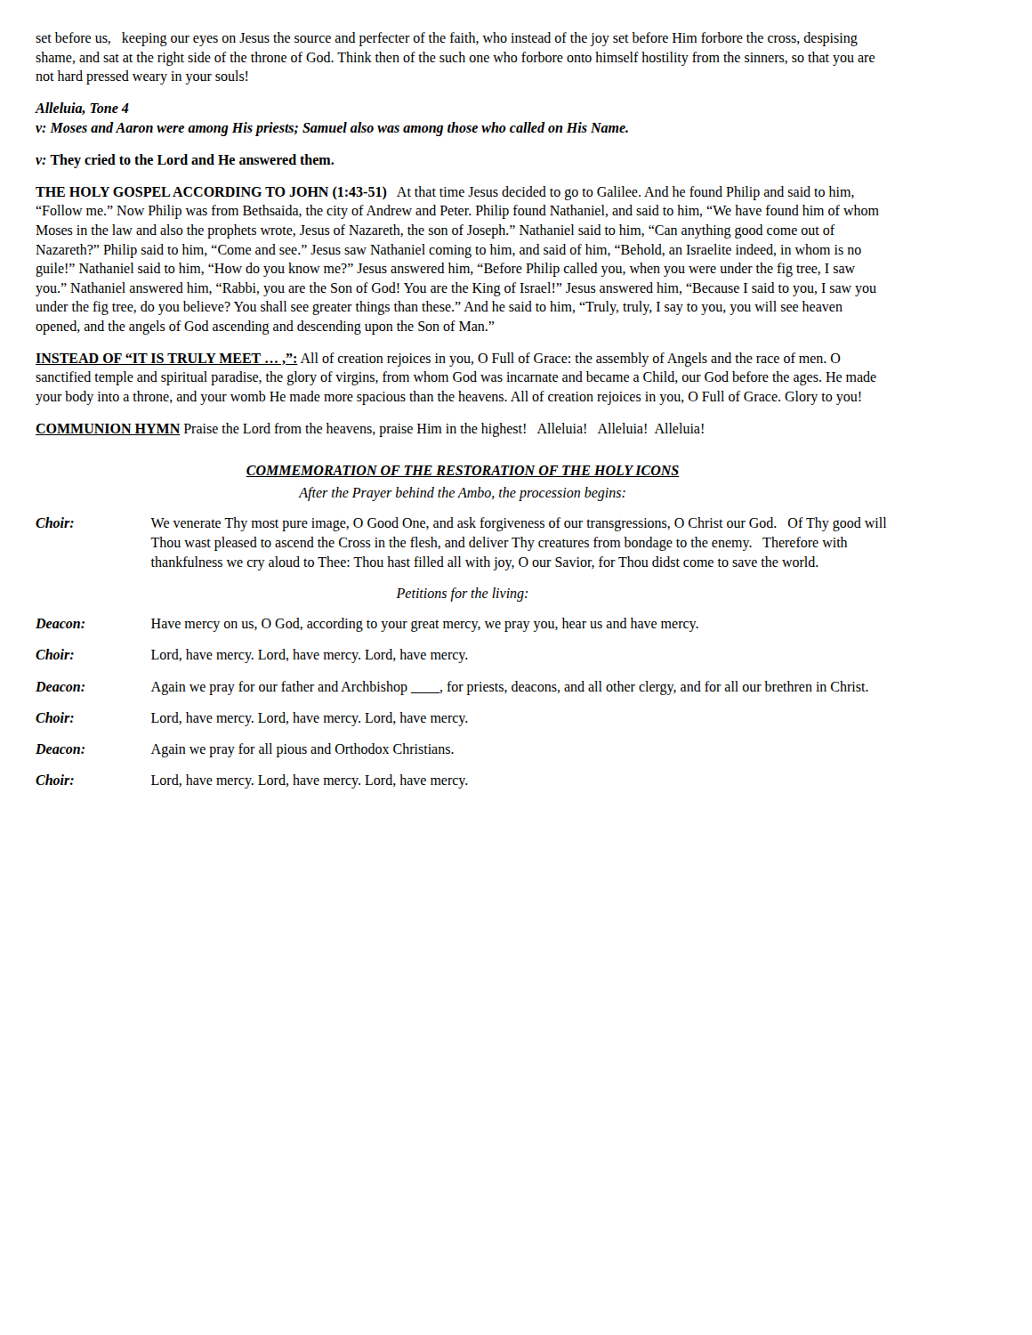set before us, keeping our eyes on Jesus the source and perfecter of the faith, who instead of the joy set before Him forbore the cross, despising shame, and sat at the right side of the throne of God. Think then of the such one who forbore onto himself hostility from the sinners, so that you are not hard pressed weary in your souls!
Alleluia, Tone 4
v: Moses and Aaron were among His priests; Samuel also was among those who called on His Name.
v: They cried to the Lord and He answered them.
THE HOLY GOSPEL ACCORDING TO JOHN (1:43-51) At that time Jesus decided to go to Galilee. And he found Philip and said to him, “Follow me.” Now Philip was from Bethsaida, the city of Andrew and Peter. Philip found Nathaniel, and said to him, “We have found him of whom Moses in the law and also the prophets wrote, Jesus of Nazareth, the son of Joseph.” Nathaniel said to him, “Can anything good come out of Nazareth?” Philip said to him, “Come and see.” Jesus saw Nathaniel coming to him, and said of him, “Behold, an Israelite indeed, in whom is no guile!” Nathaniel said to him, “How do you know me?” Jesus answered him, “Before Philip called you, when you were under the fig tree, I saw you.” Nathaniel answered him, “Rabbi, you are the Son of God! You are the King of Israel!” Jesus answered him, “Because I said to you, I saw you under the fig tree, do you believe? You shall see greater things than these.” And he said to him, “Truly, truly, I say to you, you will see heaven opened, and the angels of God ascending and descending upon the Son of Man.”
INSTEAD OF “IT IS TRULY MEET … ,”: All of creation rejoices in you, O Full of Grace: the assembly of Angels and the race of men. O sanctified temple and spiritual paradise, the glory of virgins, from whom God was incarnate and became a Child, our God before the ages. He made your body into a throne, and your womb He made more spacious than the heavens. All of creation rejoices in you, O Full of Grace. Glory to you!
COMMUNION HYMN Praise the Lord from the heavens, praise Him in the highest! Alleluia! Alleluia! Alleluia!
COMMEMORATION OF THE RESTORATION OF THE HOLY ICONS
After the Prayer behind the Ambo, the procession begins:
| Choir: | We venerate Thy most pure image, O Good One, and ask forgiveness of our transgressions, O Christ our God. Of Thy good will Thou wast pleased to ascend the Cross in the flesh, and deliver Thy creatures from bondage to the enemy. Therefore with thankfulness we cry aloud to Thee: Thou hast filled all with joy, O our Savior, for Thou didst come to save the world. |
Petitions for the living:
| Deacon: | Have mercy on us, O God, according to your great mercy, we pray you, hear us and have mercy. |
| Choir: | Lord, have mercy. Lord, have mercy. Lord, have mercy. |
| Deacon: | Again we pray for our father and Archbishop ____, for priests, deacons, and all other clergy, and for all our brethren in Christ. |
| Choir: | Lord, have mercy. Lord, have mercy. Lord, have mercy. |
| Deacon: | Again we pray for all pious and Orthodox Christians. |
| Choir: | Lord, have mercy. Lord, have mercy. Lord, have mercy. |